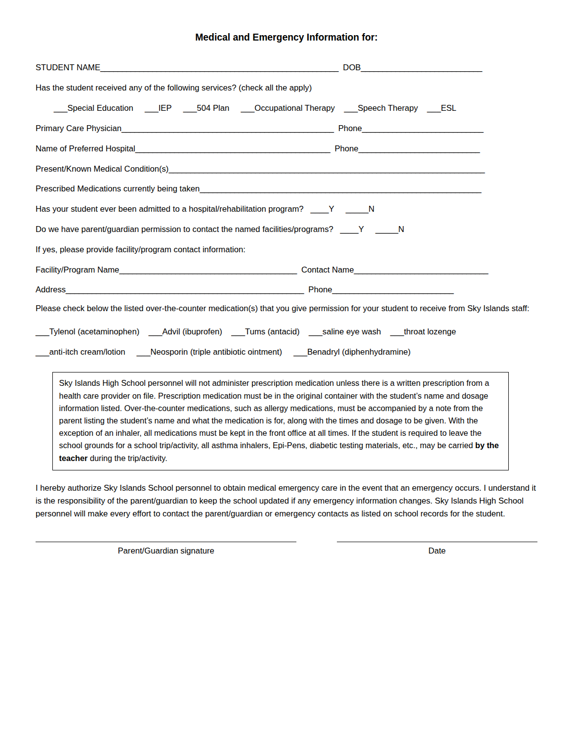Medical and Emergency Information for:
STUDENT NAME_______________________________________________________ DOB____________________________
Has the student received any of the following services? (check all the apply)
___Special Education ___IEP ___504 Plan ___Occupational Therapy ___Speech Therapy ___ESL
Primary Care Physician_________________________________________________ Phone____________________________
Name of Preferred Hospital_____________________________________________ Phone____________________________
Present/Known Medical Condition(s)_________________________________________________________________________
Prescribed Medications currently being taken_________________________________________________________________
Has your student ever been admitted to a hospital/rehabilitation program? ____Y _____N
Do we have parent/guardian permission to contact the named facilities/programs? ____Y _____N
If yes, please provide facility/program contact information:
Facility/Program Name_________________________________________ Contact Name_______________________________
Address_______________________________________________________ Phone____________________________
Please check below the listed over-the-counter medication(s) that you give permission for your student to receive from Sky Islands staff:
___Tylenol (acetaminophen) ___Advil (ibuprofen) ___Tums (antacid) ___saline eye wash ___throat lozenge
___anti-itch cream/lotion ___Neosporin (triple antibiotic ointment) ___Benadryl (diphenhydramine)
Sky Islands High School personnel will not administer prescription medication unless there is a written prescription from a health care provider on file. Prescription medication must be in the original container with the student’s name and dosage information listed. Over-the-counter medications, such as allergy medications, must be accompanied by a note from the parent listing the student’s name and what the medication is for, along with the times and dosage to be given. With the exception of an inhaler, all medications must be kept in the front office at all times. If the student is required to leave the school grounds for a school trip/activity, all asthma inhalers, Epi-Pens, diabetic testing materials, etc., may be carried by the teacher during the trip/activity.
I hereby authorize Sky Islands School personnel to obtain medical emergency care in the event that an emergency occurs. I understand it is the responsibility of the parent/guardian to keep the school updated if any emergency information changes. Sky Islands High School personnel will make every effort to contact the parent/guardian or emergency contacts as listed on school records for the student.
| Parent/Guardian signature | | Date |